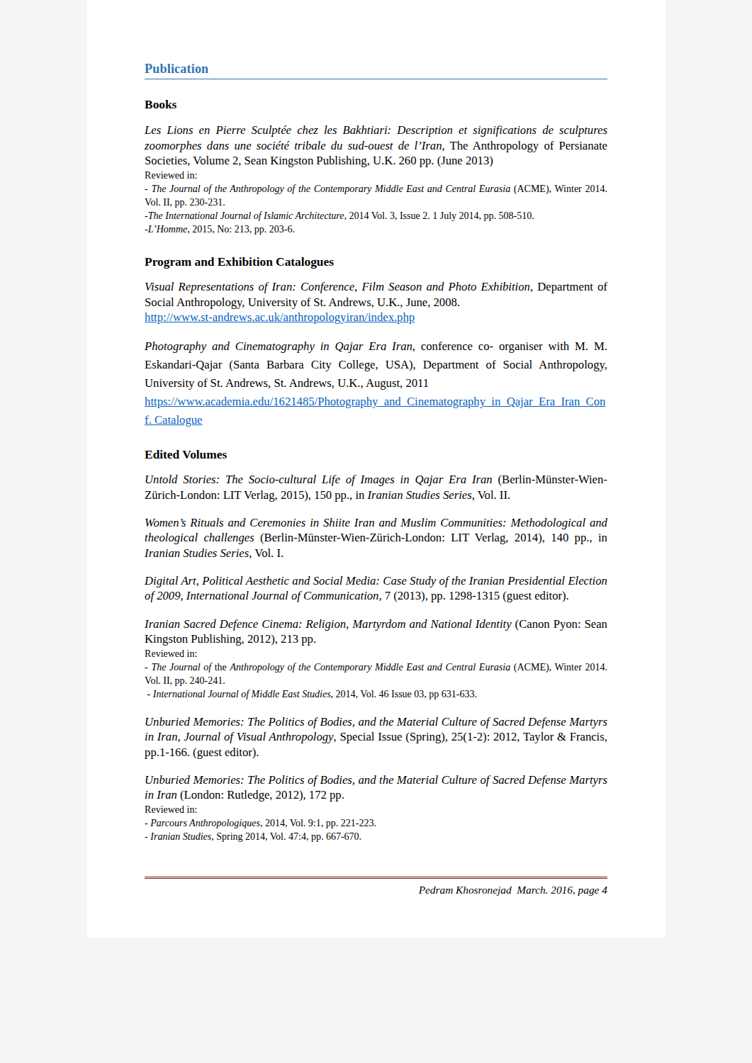Publication
Books
Les Lions en Pierre Sculptée chez les Bakhtiari: Description et significations de sculptures zoomorphes dans une société tribale du sud-ouest de l’Iran, The Anthropology of Persianate Societies, Volume 2, Sean Kingston Publishing, U.K. 260 pp. (June 2013)
Reviewed in:
- The Journal of the Anthropology of the Contemporary Middle East and Central Eurasia (ACME), Winter 2014. Vol. II, pp. 230-231.
-The International Journal of Islamic Architecture, 2014 Vol. 3, Issue 2. 1 July 2014, pp. 508-510.
-L’Homme, 2015, No: 213, pp. 203-6.
Program and Exhibition Catalogues
Visual Representations of Iran: Conference, Film Season and Photo Exhibition, Department of Social Anthropology, University of St. Andrews, U.K., June, 2008.
http://www.st-andrews.ac.uk/anthropologyiran/index.php
Photography and Cinematography in Qajar Era Iran, conference co- organiser with M. M. Eskandari-Qajar (Santa Barbara City College, USA), Department of Social Anthropology, University of St. Andrews, St. Andrews, U.K., August, 2011
https://www.academia.edu/1621485/Photography_and_Cinematography_in_Qajar_Era_Iran_Conf. Catalogue
Edited Volumes
Untold Stories: The Socio-cultural Life of Images in Qajar Era Iran (Berlin-Münster-Wien-Zürich-London: LIT Verlag, 2015), 150 pp., in Iranian Studies Series, Vol. II.
Women’s Rituals and Ceremonies in Shiite Iran and Muslim Communities: Methodological and theological challenges (Berlin-Münster-Wien-Zürich-London: LIT Verlag, 2014), 140 pp., in Iranian Studies Series, Vol. I.
Digital Art, Political Aesthetic and Social Media: Case Study of the Iranian Presidential Election of 2009, International Journal of Communication, 7 (2013), pp. 1298-1315 (guest editor).
Iranian Sacred Defence Cinema: Religion, Martyrdom and National Identity (Canon Pyon: Sean Kingston Publishing, 2012), 213 pp.
Reviewed in:
- The Journal of the Anthropology of the Contemporary Middle East and Central Eurasia (ACME), Winter 2014. Vol. II, pp. 240-241.
- International Journal of Middle East Studies, 2014, Vol. 46 Issue 03, pp 631-633.
Unburied Memories: The Politics of Bodies, and the Material Culture of Sacred Defense Martyrs in Iran, Journal of Visual Anthropology, Special Issue (Spring), 25(1-2): 2012, Taylor & Francis, pp.1-166. (guest editor).
Unburied Memories: The Politics of Bodies, and the Material Culture of Sacred Defense Martyrs in Iran (London: Rutledge, 2012), 172 pp.
Reviewed in:
- Parcours Anthropologiques, 2014, Vol. 9:1, pp. 221-223.
- Iranian Studies, Spring 2014, Vol. 47:4, pp. 667-670.
Pedram Khosronejad March. 2016, page 4